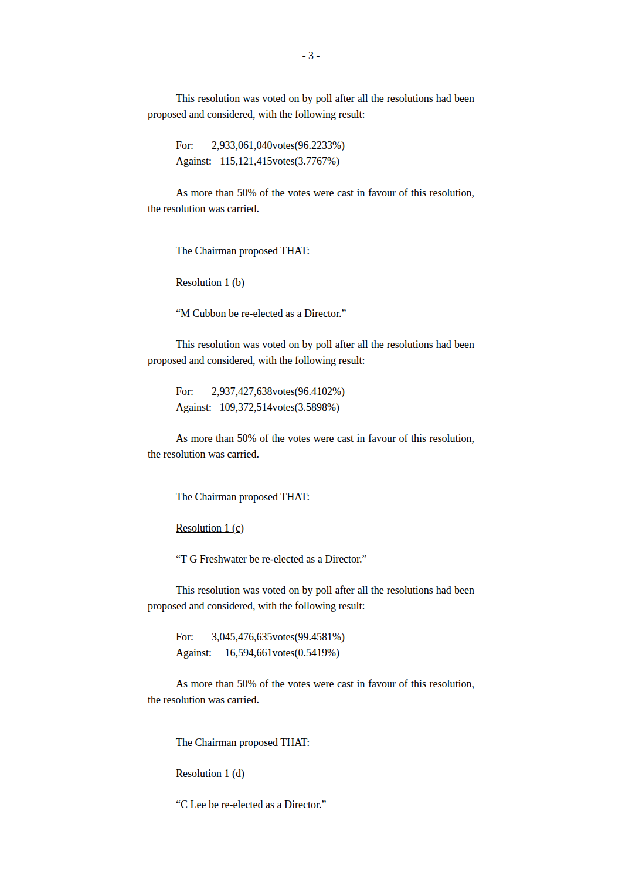- 3 -
This resolution was voted on by poll after all the resolutions had been proposed and considered, with the following result:
| For: | 2,933,061,040 | votes | (96.2233%) |
| Against: | 115,121,415 | votes | (3.7767%) |
As more than 50% of the votes were cast in favour of this resolution, the resolution was carried.
The Chairman proposed THAT:
Resolution 1 (b)
“M Cubbon be re-elected as a Director.”
This resolution was voted on by poll after all the resolutions had been proposed and considered, with the following result:
| For: | 2,937,427,638 | votes | (96.4102%) |
| Against: | 109,372,514 | votes | (3.5898%) |
As more than 50% of the votes were cast in favour of this resolution, the resolution was carried.
The Chairman proposed THAT:
Resolution 1 (c)
“T G Freshwater be re-elected as a Director.”
This resolution was voted on by poll after all the resolutions had been proposed and considered, with the following result:
| For: | 3,045,476,635 | votes | (99.4581%) |
| Against: | 16,594,661 | votes | (0.5419%) |
As more than 50% of the votes were cast in favour of this resolution, the resolution was carried.
The Chairman proposed THAT:
Resolution 1 (d)
“C Lee be re-elected as a Director.”